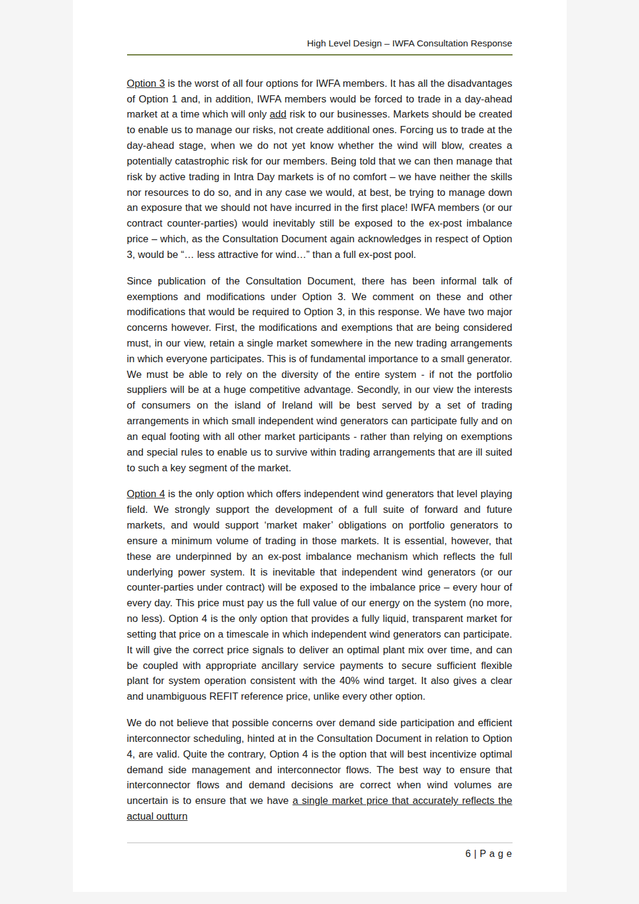High Level Design – IWFA Consultation Response
Option 3 is the worst of all four options for IWFA members. It has all the disadvantages of Option 1 and, in addition, IWFA members would be forced to trade in a day-ahead market at a time which will only add risk to our businesses. Markets should be created to enable us to manage our risks, not create additional ones. Forcing us to trade at the day-ahead stage, when we do not yet know whether the wind will blow, creates a potentially catastrophic risk for our members. Being told that we can then manage that risk by active trading in Intra Day markets is of no comfort – we have neither the skills nor resources to do so, and in any case we would, at best, be trying to manage down an exposure that we should not have incurred in the first place! IWFA members (or our contract counter-parties) would inevitably still be exposed to the ex-post imbalance price – which, as the Consultation Document again acknowledges in respect of Option 3, would be “… less attractive for wind…” than a full ex-post pool.
Since publication of the Consultation Document, there has been informal talk of exemptions and modifications under Option 3. We comment on these and other modifications that would be required to Option 3, in this response. We have two major concerns however. First, the modifications and exemptions that are being considered must, in our view, retain a single market somewhere in the new trading arrangements in which everyone participates. This is of fundamental importance to a small generator. We must be able to rely on the diversity of the entire system - if not the portfolio suppliers will be at a huge competitive advantage. Secondly, in our view the interests of consumers on the island of Ireland will be best served by a set of trading arrangements in which small independent wind generators can participate fully and on an equal footing with all other market participants - rather than relying on exemptions and special rules to enable us to survive within trading arrangements that are ill suited to such a key segment of the market.
Option 4 is the only option which offers independent wind generators that level playing field. We strongly support the development of a full suite of forward and future markets, and would support ‘market maker’ obligations on portfolio generators to ensure a minimum volume of trading in those markets. It is essential, however, that these are underpinned by an ex-post imbalance mechanism which reflects the full underlying power system. It is inevitable that independent wind generators (or our counter-parties under contract) will be exposed to the imbalance price – every hour of every day. This price must pay us the full value of our energy on the system (no more, no less). Option 4 is the only option that provides a fully liquid, transparent market for setting that price on a timescale in which independent wind generators can participate. It will give the correct price signals to deliver an optimal plant mix over time, and can be coupled with appropriate ancillary service payments to secure sufficient flexible plant for system operation consistent with the 40% wind target. It also gives a clear and unambiguous REFIT reference price, unlike every other option.
We do not believe that possible concerns over demand side participation and efficient interconnector scheduling, hinted at in the Consultation Document in relation to Option 4, are valid. Quite the contrary, Option 4 is the option that will best incentivize optimal demand side management and interconnector flows. The best way to ensure that interconnector flows and demand decisions are correct when wind volumes are uncertain is to ensure that we have a single market price that accurately reflects the actual outturn
6 | P a g e